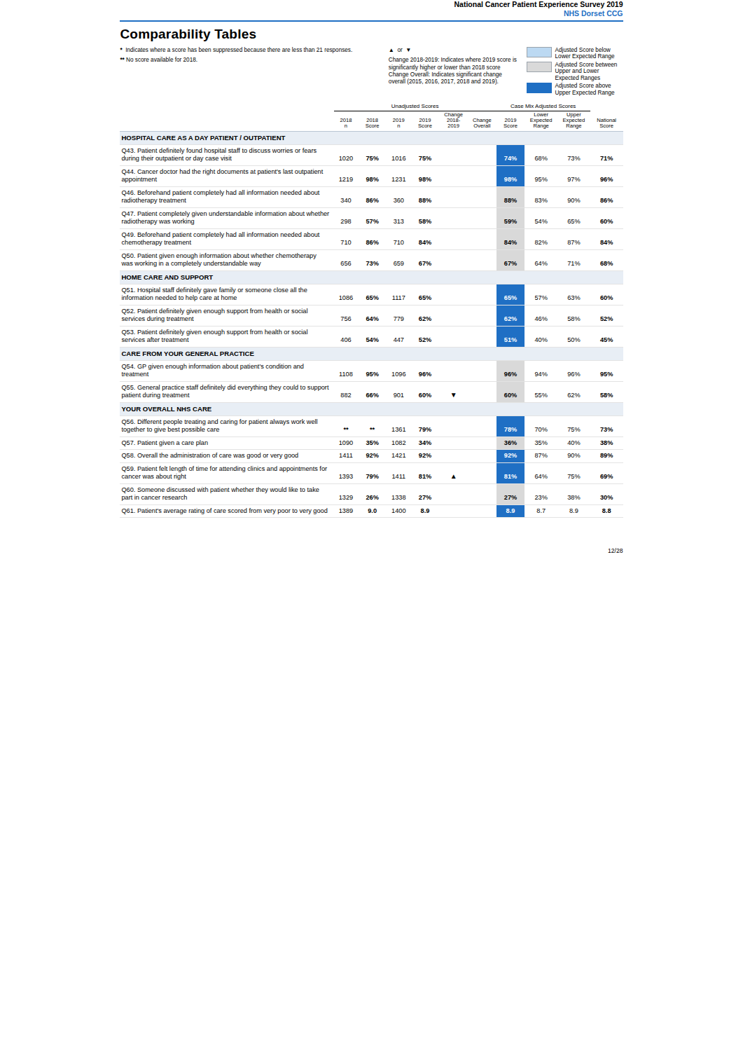National Cancer Patient Experience Survey 2019
NHS Dorset CCG
Comparability Tables
* Indicates where a score has been suppressed because there are less than 21 responses.
** No score available for 2018.
▲ or ▼
Change 2018-2019: Indicates where 2019 score is significantly higher or lower than 2018 score
Change Overall: Indicates significant change overall (2015, 2016, 2017, 2018 and 2019).
Adjusted Score below Lower Expected Range
Adjusted Score between Upper and Lower Expected Ranges
Adjusted Score above Upper Expected Range
| | Unadjusted Scores | Case Mix Adjusted Scores | |
| --- | --- | --- | --- |
| | 2018 n | 2018 Score | 2019 n | 2019 Score | Change 2018- 2019 | Change Overall | 2019 Score | Lower Expected Range | Upper Expected Range | National Score |
| HOSPITAL CARE AS A DAY PATIENT / OUTPATIENT |
| Q43. Patient definitely found hospital staff to discuss worries or fears during their outpatient or day case visit | 1020 | 75% | 1016 | 75% | | | 74% | 68% | 73% | 71% |
| Q44. Cancer doctor had the right documents at patient's last outpatient appointment | 1219 | 98% | 1231 | 98% | | | 98% | 95% | 97% | 96% |
| Q46. Beforehand patient completely had all information needed about radiotherapy treatment | 340 | 86% | 360 | 88% | | | 88% | 83% | 90% | 86% |
| Q47. Patient completely given understandable information about whether radiotherapy was working | 298 | 57% | 313 | 58% | | | 59% | 54% | 65% | 60% |
| Q49. Beforehand patient completely had all information needed about chemotherapy treatment | 710 | 86% | 710 | 84% | | | 84% | 82% | 87% | 84% |
| Q50. Patient given enough information about whether chemotherapy was working in a completely understandable way | 656 | 73% | 659 | 67% | | | 67% | 64% | 71% | 68% |
| HOME CARE AND SUPPORT |
| Q51. Hospital staff definitely gave family or someone close all the information needed to help care at home | 1086 | 65% | 1117 | 65% | | | 65% | 57% | 63% | 60% |
| Q52. Patient definitely given enough support from health or social services during treatment | 756 | 64% | 779 | 62% | | | 62% | 46% | 58% | 52% |
| Q53. Patient definitely given enough support from health or social services after treatment | 406 | 54% | 447 | 52% | | | 51% | 40% | 50% | 45% |
| CARE FROM YOUR GENERAL PRACTICE |
| Q54. GP given enough information about patient's condition and treatment | 1108 | 95% | 1096 | 96% | | | 96% | 94% | 96% | 95% |
| Q55. General practice staff definitely did everything they could to support patient during treatment | 882 | 66% | 901 | 60% | ▼ | | 60% | 55% | 62% | 58% |
| YOUR OVERALL NHS CARE |
| Q56. Different people treating and caring for patient always work well together to give best possible care | ** | ** | 1361 | 79% | | | 78% | 70% | 75% | 73% |
| Q57. Patient given a care plan | 1090 | 35% | 1082 | 34% | | | 36% | 35% | 40% | 38% |
| Q58. Overall the administration of care was good or very good | 1411 | 92% | 1421 | 92% | | | 92% | 87% | 90% | 89% |
| Q59. Patient felt length of time for attending clinics and appointments for cancer was about right | 1393 | 79% | 1411 | 81% | ▲ | | 81% | 64% | 75% | 69% |
| Q60. Someone discussed with patient whether they would like to take part in cancer research | 1329 | 26% | 1338 | 27% | | | 27% | 23% | 38% | 30% |
| Q61. Patient's average rating of care scored from very poor to very good | 1389 | 9.0 | 1400 | 8.9 | | | 8.9 | 8.7 | 8.9 | 8.8 |
12/28